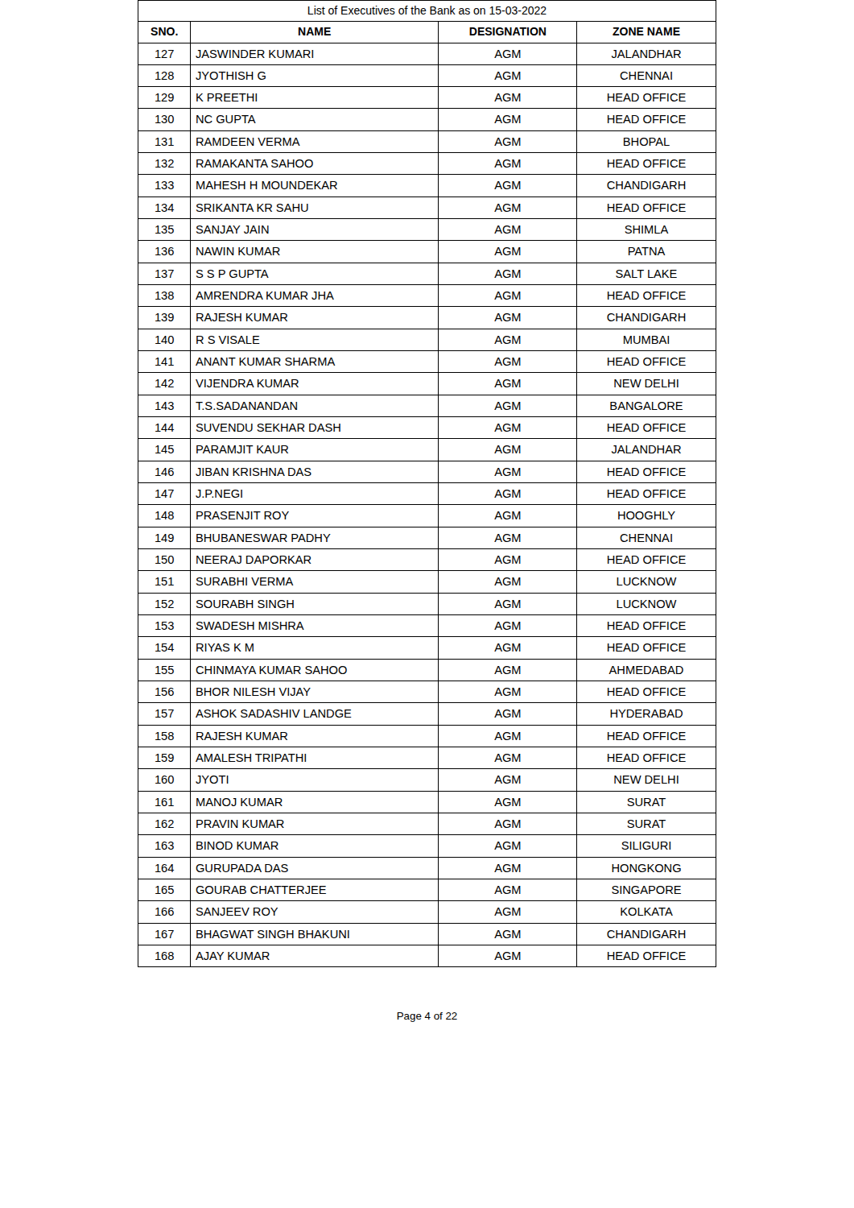List of Executives of the Bank as on 15-03-2022
| SNO. | NAME | DESIGNATION | ZONE NAME |
| --- | --- | --- | --- |
| 127 | JASWINDER KUMARI | AGM | JALANDHAR |
| 128 | JYOTHISH G | AGM | CHENNAI |
| 129 | K PREETHI | AGM | HEAD OFFICE |
| 130 | NC GUPTA | AGM | HEAD OFFICE |
| 131 | RAMDEEN VERMA | AGM | BHOPAL |
| 132 | RAMAKANTA SAHOO | AGM | HEAD OFFICE |
| 133 | MAHESH H MOUNDEKAR | AGM | CHANDIGARH |
| 134 | SRIKANTA KR SAHU | AGM | HEAD OFFICE |
| 135 | SANJAY JAIN | AGM | SHIMLA |
| 136 | NAWIN KUMAR | AGM | PATNA |
| 137 | S S P GUPTA | AGM | SALT LAKE |
| 138 | AMRENDRA KUMAR JHA | AGM | HEAD OFFICE |
| 139 | RAJESH KUMAR | AGM | CHANDIGARH |
| 140 | R S VISALE | AGM | MUMBAI |
| 141 | ANANT KUMAR SHARMA | AGM | HEAD OFFICE |
| 142 | VIJENDRA KUMAR | AGM | NEW DELHI |
| 143 | T.S.SADANANDAN | AGM | BANGALORE |
| 144 | SUVENDU SEKHAR DASH | AGM | HEAD OFFICE |
| 145 | PARAMJIT KAUR | AGM | JALANDHAR |
| 146 | JIBAN KRISHNA DAS | AGM | HEAD OFFICE |
| 147 | J.P.NEGI | AGM | HEAD OFFICE |
| 148 | PRASENJIT ROY | AGM | HOOGHLY |
| 149 | BHUBANESWAR PADHY | AGM | CHENNAI |
| 150 | NEERAJ DAPORKAR | AGM | HEAD OFFICE |
| 151 | SURABHI VERMA | AGM | LUCKNOW |
| 152 | SOURABH SINGH | AGM | LUCKNOW |
| 153 | SWADESH MISHRA | AGM | HEAD OFFICE |
| 154 | RIYAS K M | AGM | HEAD OFFICE |
| 155 | CHINMAYA KUMAR SAHOO | AGM | AHMEDABAD |
| 156 | BHOR NILESH VIJAY | AGM | HEAD OFFICE |
| 157 | ASHOK SADASHIV LANDGE | AGM | HYDERABAD |
| 158 | RAJESH KUMAR | AGM | HEAD OFFICE |
| 159 | AMALESH TRIPATHI | AGM | HEAD OFFICE |
| 160 | JYOTI | AGM | NEW DELHI |
| 161 | MANOJ KUMAR | AGM | SURAT |
| 162 | PRAVIN KUMAR | AGM | SURAT |
| 163 | BINOD KUMAR | AGM | SILIGURI |
| 164 | GURUPADA DAS | AGM | HONGKONG |
| 165 | GOURAB CHATTERJEE | AGM | SINGAPORE |
| 166 | SANJEEV ROY | AGM | KOLKATA |
| 167 | BHAGWAT SINGH BHAKUNI | AGM | CHANDIGARH |
| 168 | AJAY KUMAR | AGM | HEAD OFFICE |
Page 4 of 22